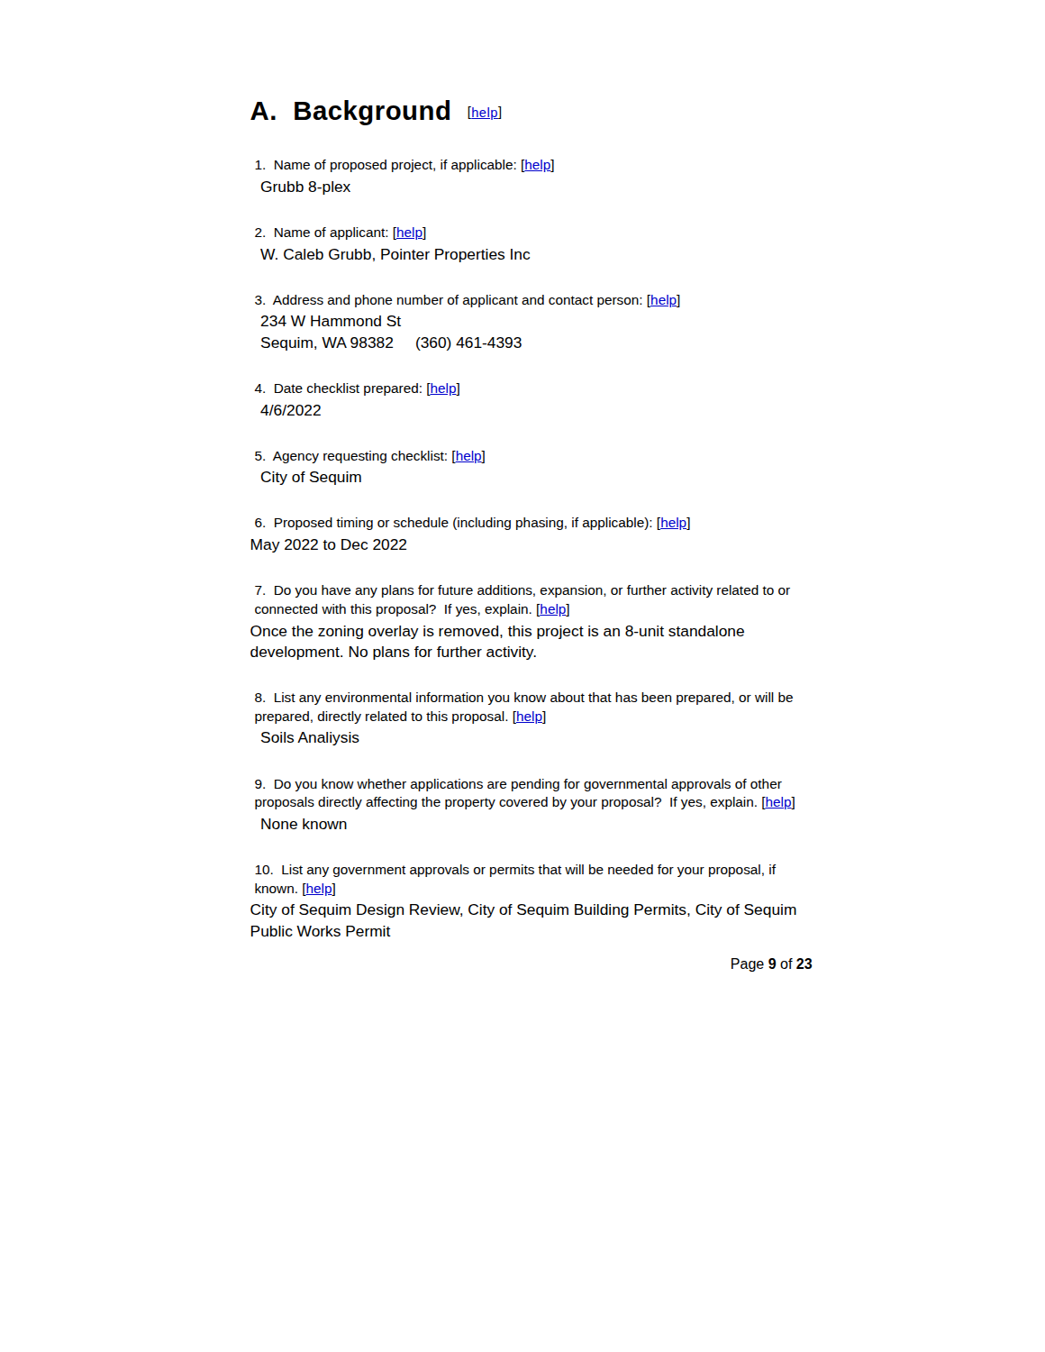A. Background [help]
1. Name of proposed project, if applicable: [help]
Grubb 8-plex
2. Name of applicant: [help]
W. Caleb Grubb, Pointer Properties Inc
3. Address and phone number of applicant and contact person: [help]
234 W Hammond St Sequim, WA 98382 (360) 461-4393
4. Date checklist prepared: [help]
4/6/2022
5. Agency requesting checklist: [help]
City of Sequim
6. Proposed timing or schedule (including phasing, if applicable): [help]
May 2022 to Dec 2022
7. Do you have any plans for future additions, expansion, or further activity related to or connected with this proposal? If yes, explain. [help]
Once the zoning overlay is removed, this project is an 8-unit standalone development. No plans for further activity.
8. List any environmental information you know about that has been prepared, or will be prepared, directly related to this proposal. [help]
Soils Analiysis
9. Do you know whether applications are pending for governmental approvals of other proposals directly affecting the property covered by your proposal? If yes, explain. [help]
None known
10. List any government approvals or permits that will be needed for your proposal, if known. [help]
City of Sequim Design Review, City of Sequim Building Permits, City of Sequim Public Works Permit
Page 9 of 23